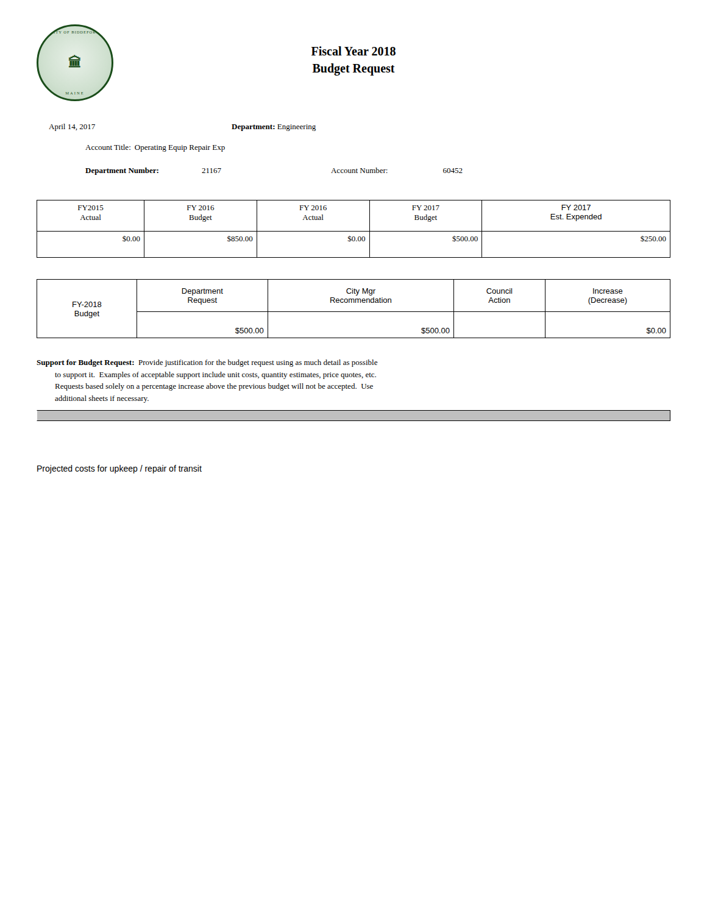CITY OF BIDDEFORD
🏛
MAINE
Fiscal Year 2018
Budget Request
April 14, 2017
Department: Engineering
Account Title: Operating Equip Repair Exp
Department Number: 21167 Account Number: 60452
| FY2015 Actual | FY 2016 Budget | FY 2016 Actual | FY 2017 Budget | FY 2017 Est. Expended |
| --- | --- | --- | --- | --- |
| $0.00 | $850.00 | $0.00 | $500.00 | $250.00 |
| FY-2018 Budget | Department Request | City Mgr Recommendation | Council Action | Increase (Decrease) |
| --- | --- | --- | --- | --- |
| $500.00 | $500.00 | | $0.00 |
Support for Budget Request: Provide justification for the budget request using as much detail as possible to support it. Examples of acceptable support include unit costs, quantity estimates, price quotes, etc. Requests based solely on a percentage increase above the previous budget will not be accepted. Use additional sheets if necessary.
Projected costs for upkeep / repair of transit